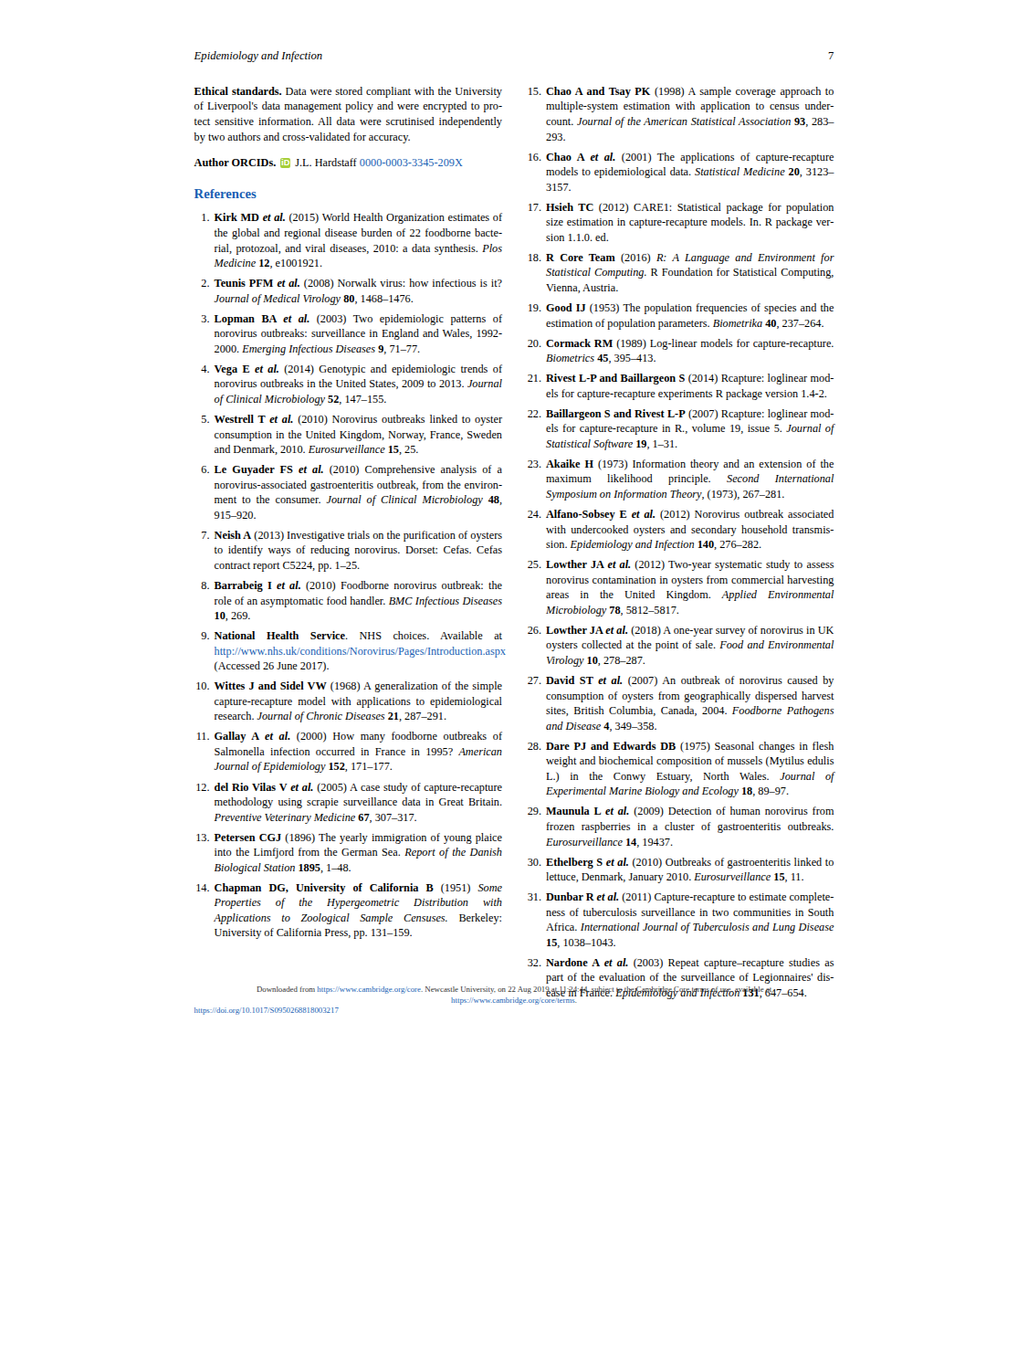Epidemiology and Infection
7
Ethical standards. Data were stored compliant with the University of Liverpool's data management policy and were encrypted to protect sensitive information. All data were scrutinised independently by two authors and cross-validated for accuracy.
Author ORCIDs. iD J.L. Hardstaff 0000-0003-3345-209X
References
Kirk MD et al. (2015) World Health Organization estimates of the global and regional disease burden of 22 foodborne bacterial, protozoal, and viral diseases, 2010: a data synthesis. Plos Medicine 12, e1001921.
Teunis PFM et al. (2008) Norwalk virus: how infectious is it? Journal of Medical Virology 80, 1468–1476.
Lopman BA et al. (2003) Two epidemiologic patterns of norovirus outbreaks: surveillance in England and Wales, 1992-2000. Emerging Infectious Diseases 9, 71–77.
Vega E et al. (2014) Genotypic and epidemiologic trends of norovirus outbreaks in the United States, 2009 to 2013. Journal of Clinical Microbiology 52, 147–155.
Westrell T et al. (2010) Norovirus outbreaks linked to oyster consumption in the United Kingdom, Norway, France, Sweden and Denmark, 2010. Eurosurveillance 15, 25.
Le Guyader FS et al. (2010) Comprehensive analysis of a norovirus-associated gastroenteritis outbreak, from the environment to the consumer. Journal of Clinical Microbiology 48, 915–920.
Neish A (2013) Investigative trials on the purification of oysters to identify ways of reducing norovirus. Dorset: Cefas. Cefas contract report C5224, pp. 1–25.
Barrabeig I et al. (2010) Foodborne norovirus outbreak: the role of an asymptomatic food handler. BMC Infectious Diseases 10, 269.
National Health Service. NHS choices. Available at http://www.nhs.uk/conditions/Norovirus/Pages/Introduction.aspx (Accessed 26 June 2017).
Wittes J and Sidel VW (1968) A generalization of the simple capture-recapture model with applications to epidemiological research. Journal of Chronic Diseases 21, 287–291.
Gallay A et al. (2000) How many foodborne outbreaks of Salmonella infection occurred in France in 1995? American Journal of Epidemiology 152, 171–177.
del Rio Vilas V et al. (2005) A case study of capture-recapture methodology using scrapie surveillance data in Great Britain. Preventive Veterinary Medicine 67, 307–317.
Petersen CGJ (1896) The yearly immigration of young plaice into the Limfjord from the German Sea. Report of the Danish Biological Station 1895, 1–48.
Chapman DG, University of California B (1951) Some Properties of the Hypergeometric Distribution with Applications to Zoological Sample Censuses. Berkeley: University of California Press, pp. 131–159.
Chao A and Tsay PK (1998) A sample coverage approach to multiple-system estimation with application to census undercount. Journal of the American Statistical Association 93, 283–293.
Chao A et al. (2001) The applications of capture-recapture models to epidemiological data. Statistical Medicine 20, 3123–3157.
Hsieh TC (2012) CARE1: Statistical package for population size estimation in capture-recapture models. In. R package version 1.1.0. ed.
R Core Team (2016) R: A Language and Environment for Statistical Computing. R Foundation for Statistical Computing, Vienna, Austria.
Good IJ (1953) The population frequencies of species and the estimation of population parameters. Biometrika 40, 237–264.
Cormack RM (1989) Log-linear models for capture-recapture. Biometrics 45, 395–413.
Rivest L-P and Baillargeon S (2014) Rcapture: loglinear models for capture-recapture experiments R package version 1.4-2.
Baillargeon S and Rivest L-P (2007) Rcapture: loglinear models for capture-recapture in R., volume 19, issue 5. Journal of Statistical Software 19, 1–31.
Akaike H (1973) Information theory and an extension of the maximum likelihood principle. Second International Symposium on Information Theory, (1973), 267–281.
Alfano-Sobsey E et al. (2012) Norovirus outbreak associated with undercooked oysters and secondary household transmission. Epidemiology and Infection 140, 276–282.
Lowther JA et al. (2012) Two-year systematic study to assess norovirus contamination in oysters from commercial harvesting areas in the United Kingdom. Applied Environmental Microbiology 78, 5812–5817.
Lowther JA et al. (2018) A one-year survey of norovirus in UK oysters collected at the point of sale. Food and Environmental Virology 10, 278–287.
David ST et al. (2007) An outbreak of norovirus caused by consumption of oysters from geographically dispersed harvest sites, British Columbia, Canada, 2004. Foodborne Pathogens and Disease 4, 349–358.
Dare PJ and Edwards DB (1975) Seasonal changes in flesh weight and biochemical composition of mussels (Mytilus edulis L.) in the Conwy Estuary, North Wales. Journal of Experimental Marine Biology and Ecology 18, 89–97.
Maunula L et al. (2009) Detection of human norovirus from frozen raspberries in a cluster of gastroenteritis outbreaks. Eurosurveillance 14, 19437.
Ethelberg S et al. (2010) Outbreaks of gastroenteritis linked to lettuce, Denmark, January 2010. Eurosurveillance 15, 11.
Dunbar R et al. (2011) Capture-recapture to estimate completeness of tuberculosis surveillance in two communities in South Africa. International Journal of Tuberculosis and Lung Disease 15, 1038–1043.
Nardone A et al. (2003) Repeat capture–recapture studies as part of the evaluation of the surveillance of Legionnaires' disease in France. Epidemiology and Infection 131, 647–654.
Downloaded from https://www.cambridge.org/core. Newcastle University, on 22 Aug 2019 at 11:24:44, subject to the Cambridge Core terms of use, available at https://www.cambridge.org/core/terms.
https://doi.org/10.1017/S0950268818003217